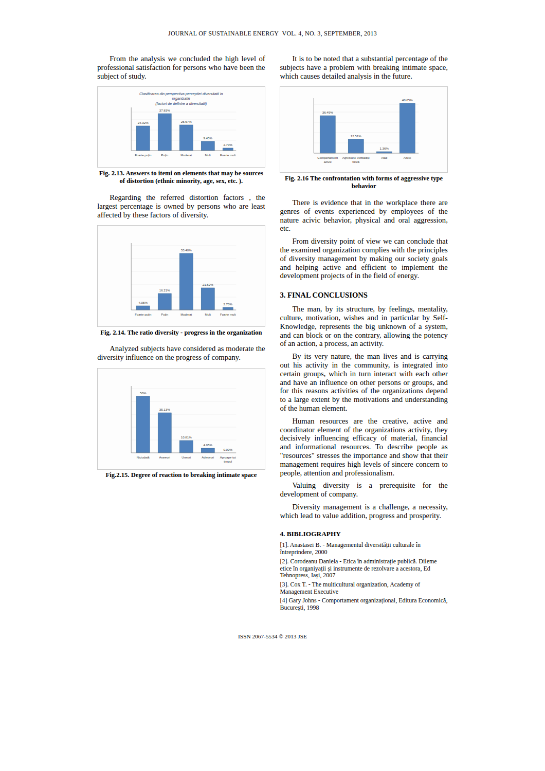JOURNAL OF SUSTAINABLE ENERGY VOL. 4, NO. 3, SEPTEMBER, 2013
From the analysis we concluded the high level of professional satisfaction for persons who have been the subject of study.
Clasificarea din perspectiva perceptiei diversitatii in organizatie (factori de definire a diversitatii) 24.32% 37.83% 25.67% 9.45% 2.70% Foarte puțin Puțin Moderat Mult Foarte mult
Fig. 2.13. Answers to itemi on elements that may be sources of distortion (ethnic minority, age, sex, etc. ).
Regarding the referred distortion factors , the largest percentage is owned by persons who are least affected by these factors of diversity.
4.05% 16.21% 55.40% 21.62% 2.70% Foarte puțin Puțin Moderat Mult Foarte mult
Fig. 2.14. The ratio diversity - progress in the organization
Analyzed subjects have considered as moderate the diversity influence on the progress of company.
50% 35.13% 10.81% 4.05% 0.00% Niciodată Arareori Uneori Adeseori Aproape tot timpul
Fig.2.15. Degree of reaction to breaking intimate space
It is to be noted that a substantial percentage of the subjects have a problem with breaking intimate space, which causes detailed analysis in the future.
36.49% 13.51% 1.36% 48.65% Comportament acivic Agresiune verbalăși fizică Atac Altele
Fig. 2.16 The confrontation with forms of aggressive type behavior
There is evidence that in the workplace there are genres of events experienced by employees of the nature acivic behavior, physical and oral aggression, etc.
From diversity point of view we can conclude that the examined organization complies with the principles of diversity management by making our society goals and helping active and efficient to implement the development projects of in the field of energy.
3. FINAL CONCLUSIONS
The man, by its structure, by feelings, mentality, culture, motivation, wishes and in particular by Self-Knowledge, represents the big unknown of a system, and can block or on the contrary, allowing the potency of an action, a process, an activity.
By its very nature, the man lives and is carrying out his activity in the community, is integrated into certain groups, which in turn interact with each other and have an influence on other persons or groups, and for this reasons activities of the organizations depend to a large extent by the motivations and understanding of the human element.
Human resources are the creative, active and coordinator element of the organizations activity, they decisively influencing efficacy of material, financial and informational resources. To describe people as "resources" stresses the importance and show that their management requires high levels of sincere concern to people, attention and professionalism.
Valuing diversity is a prerequisite for the development of company.
Diversity management is a challenge, a necessity, which lead to value addition, progress and prosperity.
4. BIBLIOGRAPHY
[1]. Anastasei B. - Managementul diversității culturale în întreprindere, 2000
[2]. Corodeanu Daniela - Etica în administrație publică. Dileme etice în organiyații și instrumente de rezolvare a acestora, Ed Tehnopress, Iași, 2007
[3]. Cox T. - The multicultural organization, Academy of Management Executive
[4] Gary Johns - Comportament organizațional, Editura Economică, Bucureşti, 1998
ISSN 2067-5534 © 2013 JSE